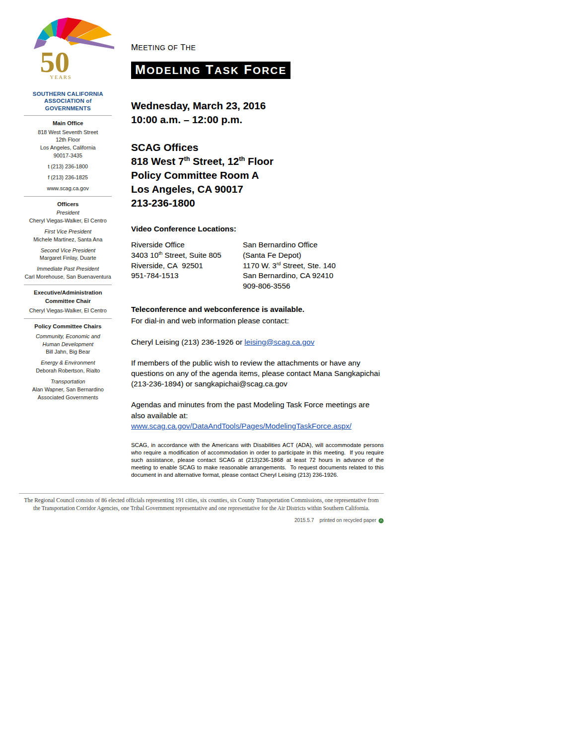50 YEARS
SOUTHERN CALIFORNIA
ASSOCIATION of
GOVERNMENTS
Main Office
818 West Seventh Street
12th Floor
Los Angeles, California
90017-3435
t (213) 236-1800
f (213) 236-1825
www.scag.ca.gov
Officers
President
Cheryl Viegas-Walker, El Centro
First Vice President
Michele Martinez, Santa Ana
Second Vice President
Margaret Finlay, Duarte
Immediate Past President
Carl Morehouse, San Buenaventura
Executive/Administration
Committee Chair
Cheryl Viegas-Walker, El Centro
Policy Committee Chairs
Community, Economic and
Human Development
Bill Jahn, Big Bear
Energy & Environment
Deborah Robertson, Rialto
Transportation
Alan Wapner, San Bernardino
Associated Governments
MEETING OF THE
MODELING TASK FORCE
Wednesday, March 23, 2016
10:00 a.m. – 12:00 p.m.
SCAG Offices
818 West 7th Street, 12th Floor
Policy Committee Room A
Los Angeles, CA 90017
213-236-1800
Video Conference Locations:
| Riverside Office 3403 10 th Street, Suite 805 Riverside, CA 92501 951-784-1513 | San Bernardino Office (Santa Fe Depot) 1170 W. 3 rd Street, Ste. 140 San Bernardino, CA 92410 909-806-3556 |
Teleconference and webconference is available.
For dial-in and web information please contact:
Cheryl Leising (213) 236-1926 or leising@scag.ca.gov
If members of the public wish to review the attachments or have any questions on any of the agenda items, please contact Mana Sangkapichai (213-236-1894) or sangkapichai@scag.ca.gov
Agendas and minutes from the past Modeling Task Force meetings are also available at:
www.scag.ca.gov/DataAndTools/Pages/ModelingTaskForce.aspx/
SCAG, in accordance with the Americans with Disabilities ACT (ADA), will accommodate persons who require a modification of accommodation in order to participate in this meeting. If you require such assistance, please contact SCAG at (213)236-1868 at least 72 hours in advance of the meeting to enable SCAG to make reasonable arrangements. To request documents related to this document in and alternative format, please contact Cheryl Leising (213) 236-1926.
The Regional Council consists of 86 elected officials representing 191 cities, six counties, six County Transportation Commissions, one representative from the Transportation Corridor Agencies, one Tribal Government representative and one representative for the Air Districts within Southern California.
2015.5.7 printed on recycled paper